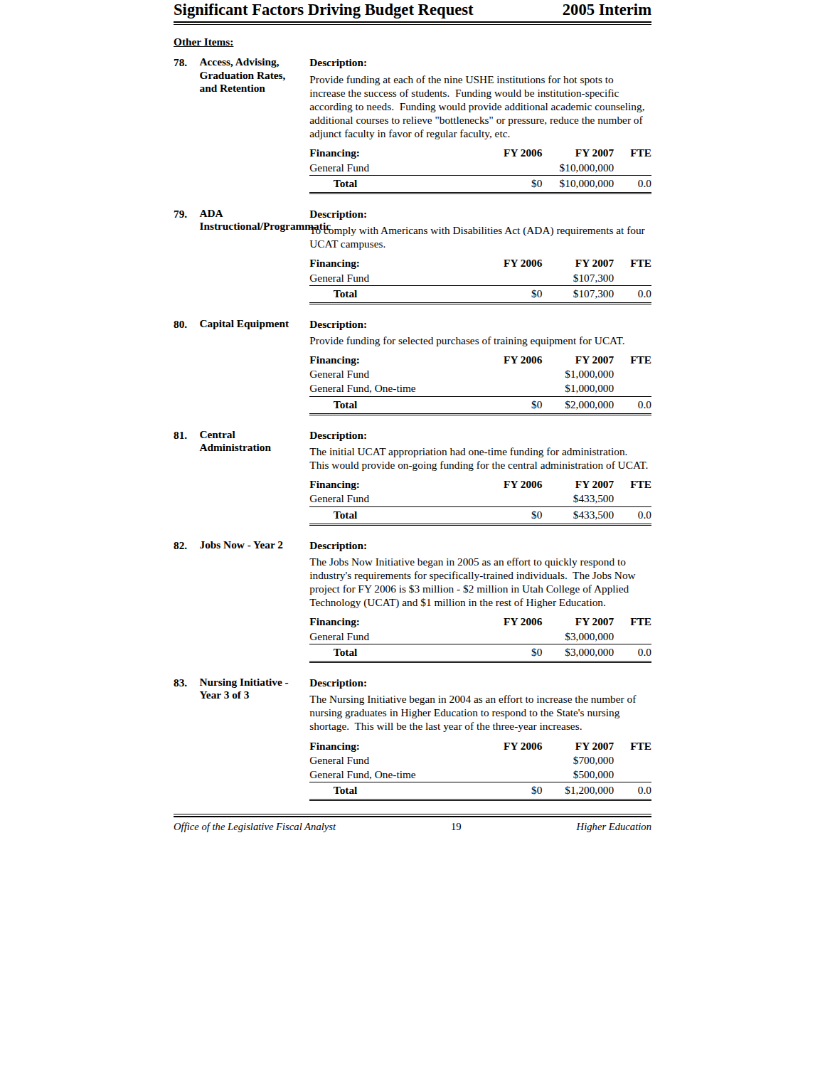Significant Factors Driving Budget Request
2005 Interim
Other Items:
78.
Access, Advising, Graduation Rates, and Retention
Description:
Provide funding at each of the nine USHE institutions for hot spots to increase the success of students. Funding would be institution-specific according to needs. Funding would provide additional academic counseling, additional courses to relieve "bottlenecks" or pressure, reduce the number of adjunct faculty in favor of regular faculty, etc.
| Financing: | FY 2006 | FY 2007 | FTE |
| General Fund | | $10,000,000 | |
| Total | $0 | $10,000,000 | 0.0 |
79.
ADA Instructional/Programmatic
Description:
To comply with Americans with Disabilities Act (ADA) requirements at four UCAT campuses.
| Financing: | FY 2006 | FY 2007 | FTE |
| General Fund | | $107,300 | |
| Total | $0 | $107,300 | 0.0 |
80.
Capital Equipment
Description:
Provide funding for selected purchases of training equipment for UCAT.
| Financing: | FY 2006 | FY 2007 | FTE |
| General Fund | | $1,000,000 | |
| General Fund, One-time | | $1,000,000 | |
| Total | $0 | $2,000,000 | 0.0 |
81.
Central Administration
Description:
The initial UCAT appropriation had one-time funding for administration. This would provide on-going funding for the central administration of UCAT.
| Financing: | FY 2006 | FY 2007 | FTE |
| General Fund | | $433,500 | |
| Total | $0 | $433,500 | 0.0 |
82.
Jobs Now - Year 2
Description:
The Jobs Now Initiative began in 2005 as an effort to quickly respond to industry's requirements for specifically-trained individuals. The Jobs Now project for FY 2006 is $3 million - $2 million in Utah College of Applied Technology (UCAT) and $1 million in the rest of Higher Education.
| Financing: | FY 2006 | FY 2007 | FTE |
| General Fund | | $3,000,000 | |
| Total | $0 | $3,000,000 | 0.0 |
83.
Nursing Initiative - Year 3 of 3
Description:
The Nursing Initiative began in 2004 as an effort to increase the number of nursing graduates in Higher Education to respond to the State's nursing shortage. This will be the last year of the three-year increases.
| Financing: | FY 2006 | FY 2007 | FTE |
| General Fund | | $700,000 | |
| General Fund, One-time | | $500,000 | |
| Total | $0 | $1,200,000 | 0.0 |
Office of the Legislative Fiscal Analyst
19
Higher Education